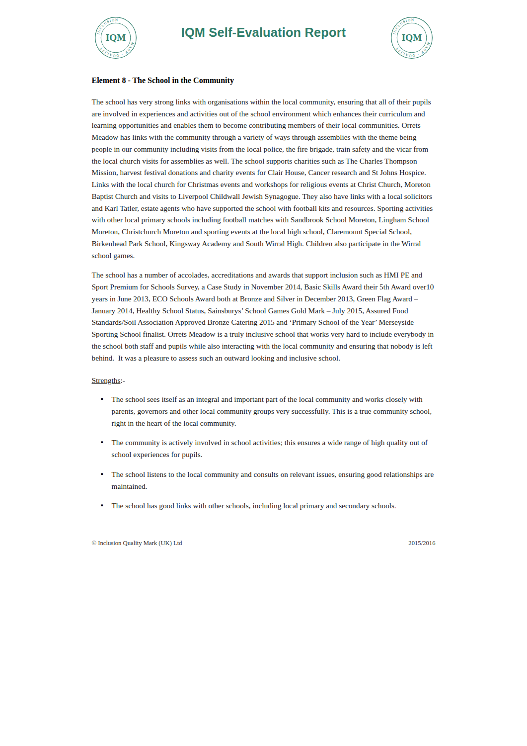INCLUSION MARK · QUALITY IQM
IQM Self-Evaluation Report
INCLUSION MARK · QUALITY IQM
Element 8 - The School in the Community
The school has very strong links with organisations within the local community, ensuring that all of their pupils are involved in experiences and activities out of the school environment which enhances their curriculum and learning opportunities and enables them to become contributing members of their local communities. Orrets Meadow has links with the community through a variety of ways through assemblies with the theme being people in our community including visits from the local police, the fire brigade, train safety and the vicar from the local church visits for assemblies as well. The school supports charities such as The Charles Thompson Mission, harvest festival donations and charity events for Clair House, Cancer research and St Johns Hospice. Links with the local church for Christmas events and workshops for religious events at Christ Church, Moreton Baptist Church and visits to Liverpool Childwall Jewish Synagogue. They also have links with a local solicitors and Karl Tatler, estate agents who have supported the school with football kits and resources. Sporting activities with other local primary schools including football matches with Sandbrook School Moreton, Lingham School Moreton, Christchurch Moreton and sporting events at the local high school, Claremount Special School, Birkenhead Park School, Kingsway Academy and South Wirral High. Children also participate in the Wirral school games.
The school has a number of accolades, accreditations and awards that support inclusion such as HMI PE and Sport Premium for Schools Survey, a Case Study in November 2014, Basic Skills Award their 5th Award over10 years in June 2013, ECO Schools Award both at Bronze and Silver in December 2013, Green Flag Award – January 2014, Healthy School Status, Sainsburys’ School Games Gold Mark – July 2015, Assured Food Standards/Soil Association Approved Bronze Catering 2015 and ‘Primary School of the Year’ Merseyside Sporting School finalist. Orrets Meadow is a truly inclusive school that works very hard to include everybody in the school both staff and pupils while also interacting with the local community and ensuring that nobody is left behind. It was a pleasure to assess such an outward looking and inclusive school.
Strengths:-
The school sees itself as an integral and important part of the local community and works closely with parents, governors and other local community groups very successfully. This is a true community school, right in the heart of the local community.
The community is actively involved in school activities; this ensures a wide range of high quality out of school experiences for pupils.
The school listens to the local community and consults on relevant issues, ensuring good relationships are maintained.
The school has good links with other schools, including local primary and secondary schools.
© Inclusion Quality Mark (UK) Ltd 2015/2016